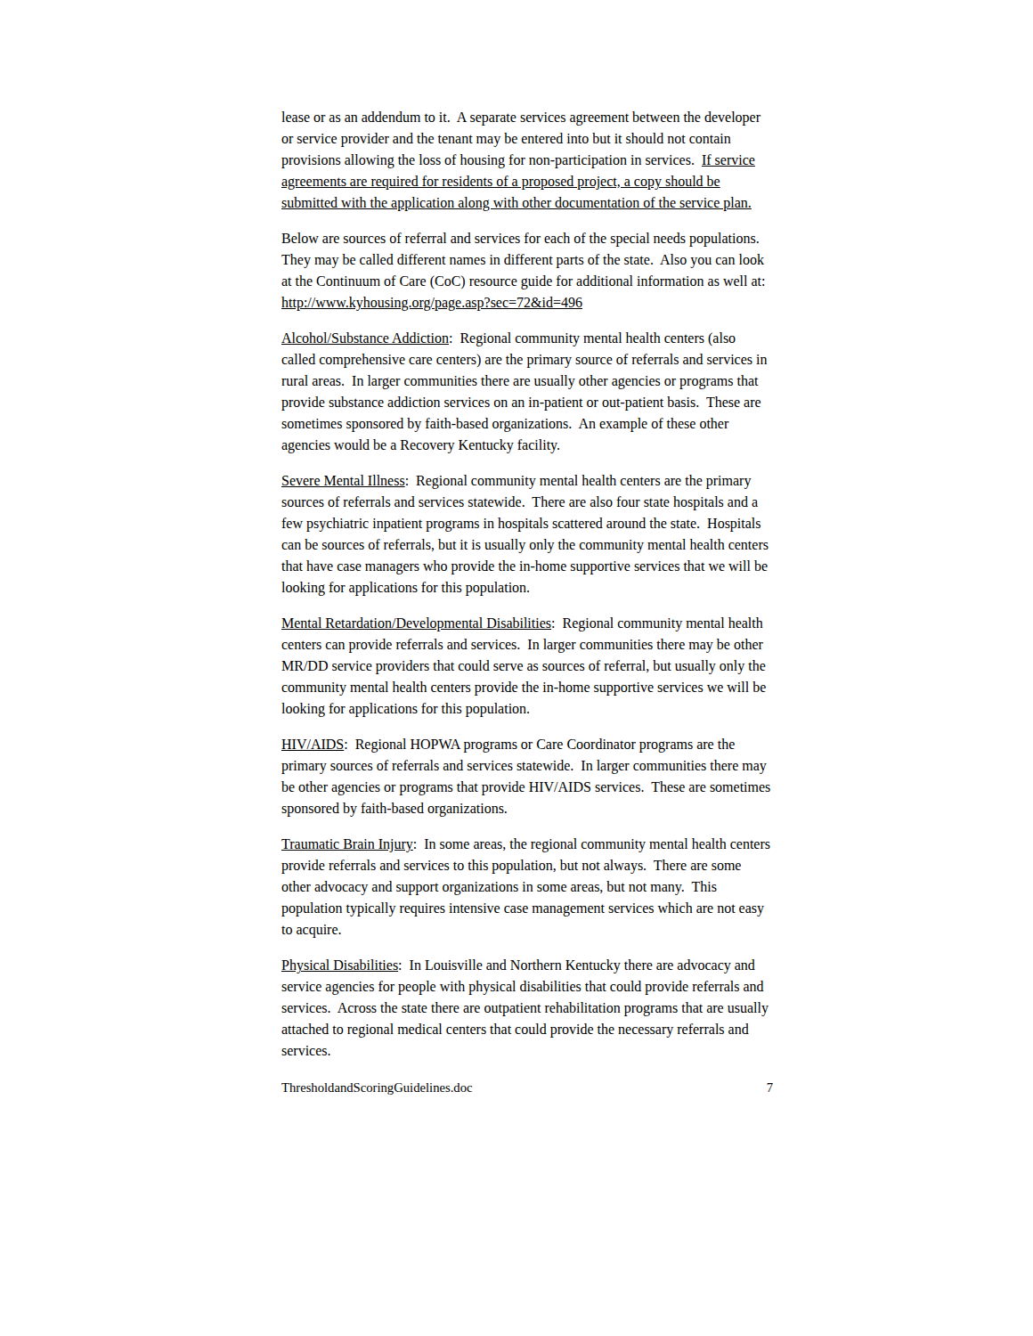lease or as an addendum to it. A separate services agreement between the developer or service provider and the tenant may be entered into but it should not contain provisions allowing the loss of housing for non-participation in services. If service agreements are required for residents of a proposed project, a copy should be submitted with the application along with other documentation of the service plan.
Below are sources of referral and services for each of the special needs populations. They may be called different names in different parts of the state. Also you can look at the Continuum of Care (CoC) resource guide for additional information as well at: http://www.kyhousing.org/page.asp?sec=72&id=496
Alcohol/Substance Addiction: Regional community mental health centers (also called comprehensive care centers) are the primary source of referrals and services in rural areas. In larger communities there are usually other agencies or programs that provide substance addiction services on an in-patient or out-patient basis. These are sometimes sponsored by faith-based organizations. An example of these other agencies would be a Recovery Kentucky facility.
Severe Mental Illness: Regional community mental health centers are the primary sources of referrals and services statewide. There are also four state hospitals and a few psychiatric inpatient programs in hospitals scattered around the state. Hospitals can be sources of referrals, but it is usually only the community mental health centers that have case managers who provide the in-home supportive services that we will be looking for applications for this population.
Mental Retardation/Developmental Disabilities: Regional community mental health centers can provide referrals and services. In larger communities there may be other MR/DD service providers that could serve as sources of referral, but usually only the community mental health centers provide the in-home supportive services we will be looking for applications for this population.
HIV/AIDS: Regional HOPWA programs or Care Coordinator programs are the primary sources of referrals and services statewide. In larger communities there may be other agencies or programs that provide HIV/AIDS services. These are sometimes sponsored by faith-based organizations.
Traumatic Brain Injury: In some areas, the regional community mental health centers provide referrals and services to this population, but not always. There are some other advocacy and support organizations in some areas, but not many. This population typically requires intensive case management services which are not easy to acquire.
Physical Disabilities: In Louisville and Northern Kentucky there are advocacy and service agencies for people with physical disabilities that could provide referrals and services. Across the state there are outpatient rehabilitation programs that are usually attached to regional medical centers that could provide the necessary referrals and services.
ThresholdandScoringGuidelines.doc 7